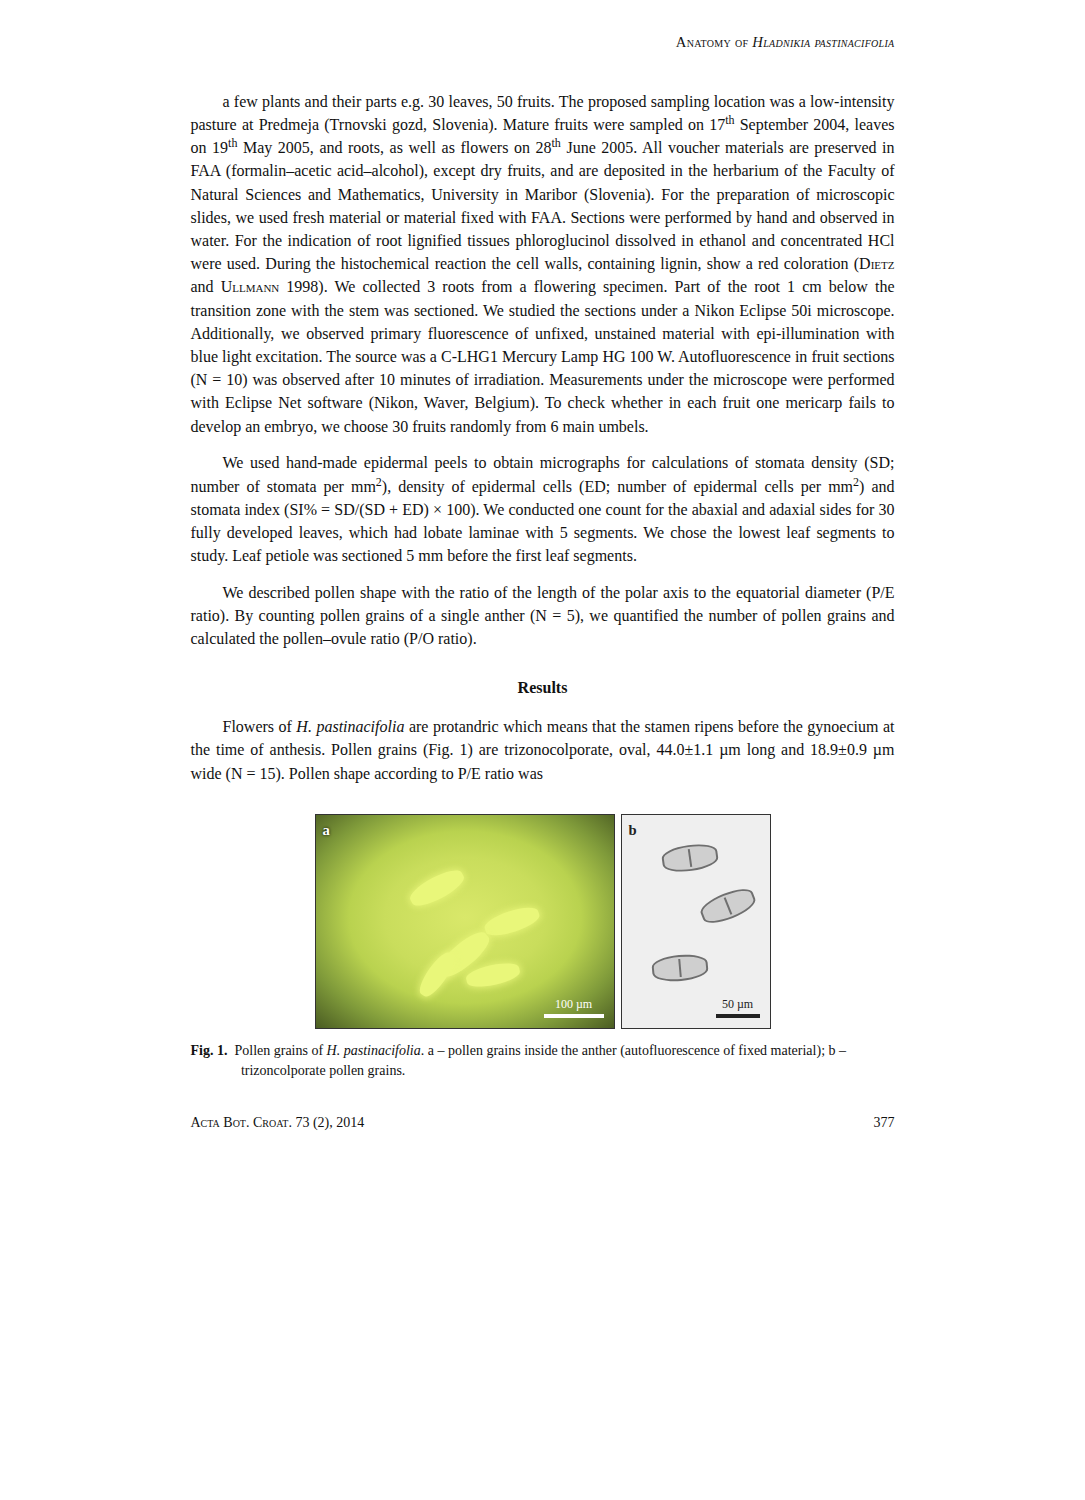Anatomy of Hladnikia pastinacifolia
a few plants and their parts e.g. 30 leaves, 50 fruits. The proposed sampling location was a low-intensity pasture at Predmeja (Trnovski gozd, Slovenia). Mature fruits were sampled on 17th September 2004, leaves on 19th May 2005, and roots, as well as flowers on 28th June 2005. All voucher materials are preserved in FAA (formalin–acetic acid–alcohol), except dry fruits, and are deposited in the herbarium of the Faculty of Natural Sciences and Mathematics, University in Maribor (Slovenia). For the preparation of microscopic slides, we used fresh material or material fixed with FAA. Sections were performed by hand and observed in water. For the indication of root lignified tissues phloroglucinol dissolved in ethanol and concentrated HCl were used. During the histochemical reaction the cell walls, containing lignin, show a red coloration (Dietz and Ullmann 1998). We collected 3 roots from a flowering specimen. Part of the root 1 cm below the transition zone with the stem was sectioned. We studied the sections under a Nikon Eclipse 50i microscope. Additionally, we observed primary fluorescence of unfixed, unstained material with epi-illumination with blue light excitation. The source was a C-LHG1 Mercury Lamp HG 100 W. Autofluorescence in fruit sections (N = 10) was observed after 10 minutes of irradiation. Measurements under the microscope were performed with Eclipse Net software (Nikon, Waver, Belgium). To check whether in each fruit one mericarp fails to develop an embryo, we choose 30 fruits randomly from 6 main umbels.
We used hand-made epidermal peels to obtain micrographs for calculations of stomata density (SD; number of stomata per mm2), density of epidermal cells (ED; number of epidermal cells per mm2) and stomata index (SI% = SD/(SD + ED) × 100). We conducted one count for the abaxial and adaxial sides for 30 fully developed leaves, which had lobate laminae with 5 segments. We chose the lowest leaf segments to study. Leaf petiole was sectioned 5 mm before the first leaf segments.
We described pollen shape with the ratio of the length of the polar axis to the equatorial diameter (P/E ratio). By counting pollen grains of a single anther (N = 5), we quantified the number of pollen grains and calculated the pollen–ovule ratio (P/O ratio).
Results
Flowers of H. pastinacifolia are protandric which means that the stamen ripens before the gynoecium at the time of anthesis. Pollen grains (Fig. 1) are trizonocolporate, oval, 44.0±1.1 µm long and 18.9±0.9 µm wide (N = 15). Pollen shape according to P/E ratio was
a
100 µm
b
50 µm
Fig. 1. Pollen grains of H. pastinacifolia. a – pollen grains inside the anther (autofluorescence of fixed material); b – trizoncolporate pollen grains.
Acta Bot. Croat. 73 (2), 2014 377